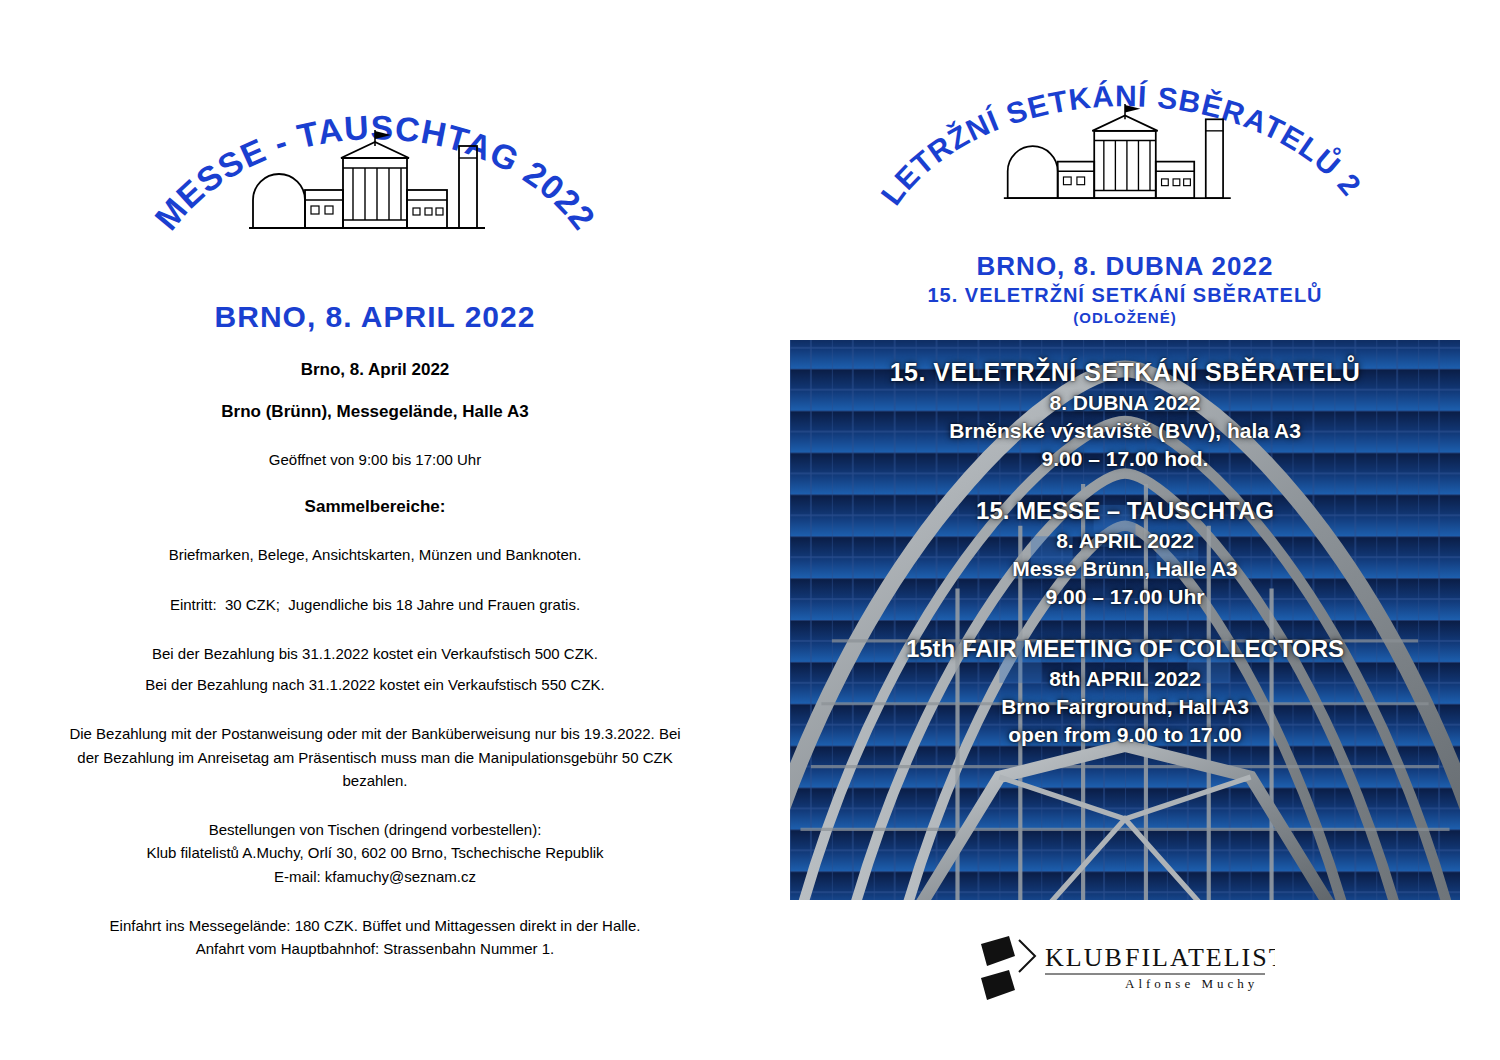MESSE - TAUSCHTAG 2022
BRNO, 8. APRIL 2022
Brno, 8. April 2022
Brno (Brünn), Messegelände, Halle A3
Geöffnet von 9:00 bis 17:00 Uhr
Sammelbereiche:
Briefmarken, Belege, Ansichtskarten, Münzen und Banknoten.
Eintritt: 30 CZK; Jugendliche bis 18 Jahre und Frauen gratis.
Bei der Bezahlung bis 31.1.2022 kostet ein Verkaufstisch 500 CZK.
Bei der Bezahlung nach 31.1.2022 kostet ein Verkaufstisch 550 CZK.
Die Bezahlung mit der Postanweisung oder mit der Banküberweisung nur bis 19.3.2022. Bei der Bezahlung im Anreisetag am Präsentisch muss man die Manipulationsgebühr 50 CZK bezahlen.
Bestellungen von Tischen (dringend vorbestellen):
Klub filatelistů A.Muchy, Orlí 30, 602 00 Brno, Tschechische Republik
E-mail: kfamuchy@seznam.cz
Einfahrt ins Messegelände: 180 CZK. Büffet und Mittagessen direkt in der Halle.
Anfahrt vom Hauptbahnhof: Strassenbahn Nummer 1.
VELETRŽNÍ SETKÁNÍ SBĚRATELŮ 2022
BRNO, 8. DUBNA 2022
15. VELETRŽNÍ SETKÁNÍ SBĚRATELŮ
(ODLOŽENÉ)
15. VELETRŽNÍ SETKÁNÍ SBĚRATELŮ
8. DUBNA 2022
Brněnské výstaviště (BVV), hala A3
9.00 – 17.00 hod.
15. MESSE – TAUSCHTAG
8. APRIL 2022
Messe Brünn, Halle A3
9.00 – 17.00 Uhr
15th FAIR MEETING OF COLLECTORS
8th APRIL 2022
Brno Fairground, Hall A3
open from 9.00 to 17.00
KLUB FILATELISTŮ Alfonse Muchy